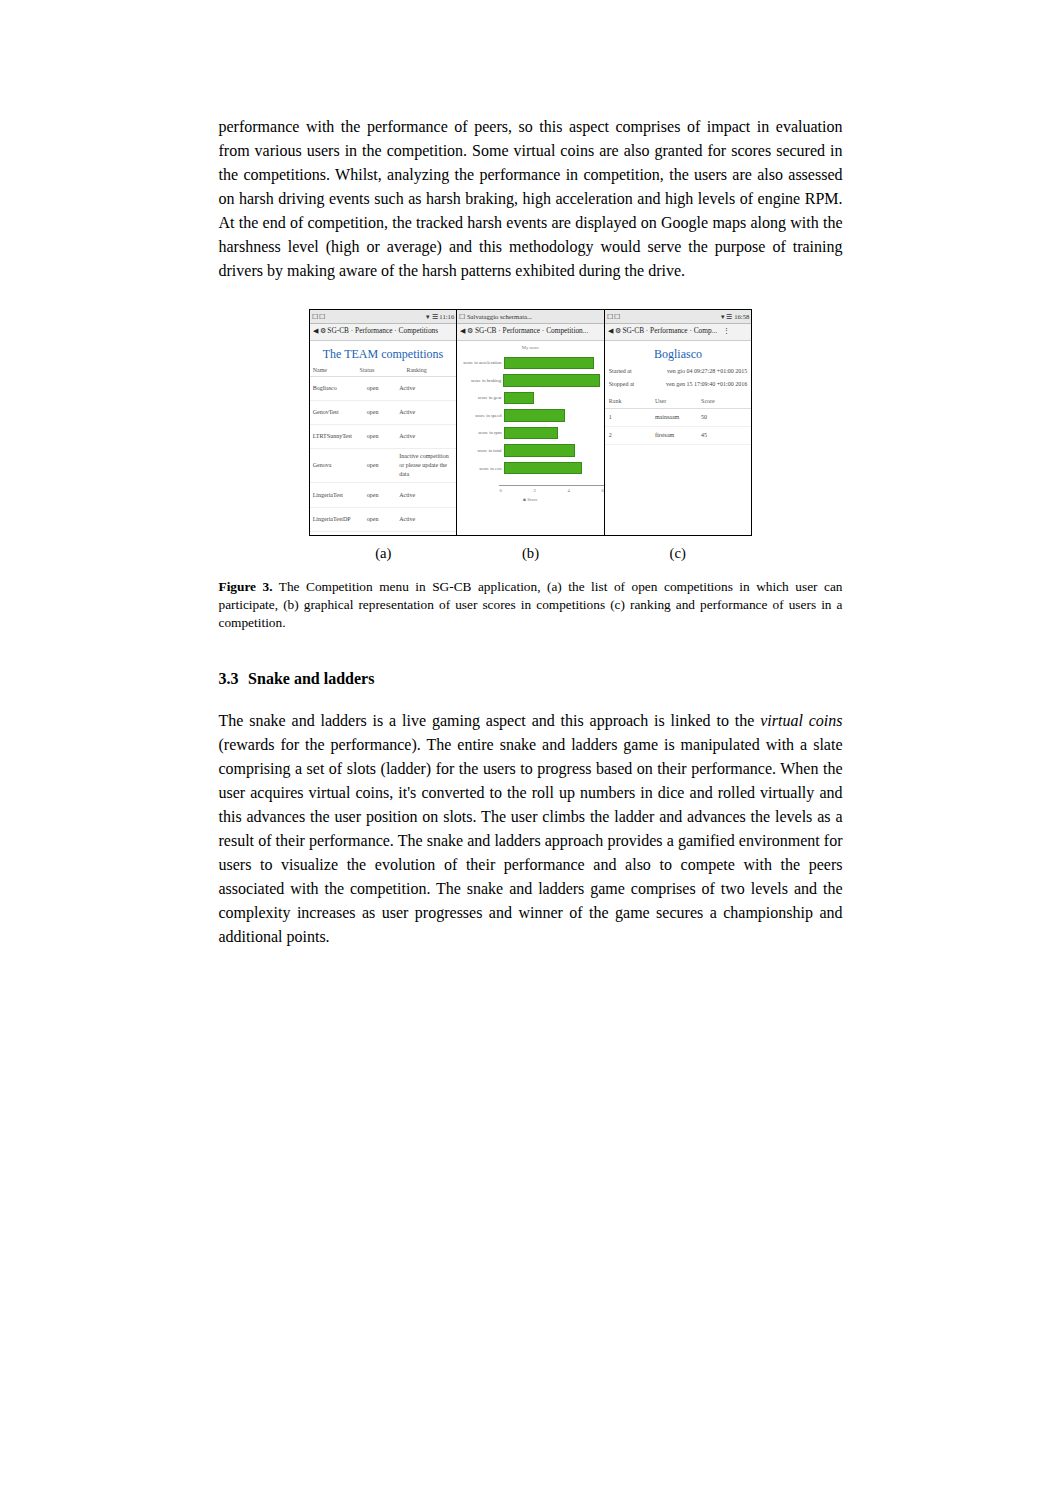performance with the performance of peers, so this aspect comprises of impact in evaluation from various users in the competition. Some virtual coins are also granted for scores secured in the competitions. Whilst, analyzing the performance in competition, the users are also assessed on harsh driving events such as harsh braking, high acceleration and high levels of engine RPM. At the end of competition, the tracked harsh events are displayed on Google maps along with the harshness level (high or average) and this methodology would serve the purpose of training drivers by making aware of the harsh patterns exhibited during the drive.
☐ ☐▾ ☰ 11:16
◀ ⚙ SG-CB · Performance · Competitions
The TEAM competitions
Name Status Ranking
Bogliasco open Active
GenovTest open Active
LTRTSunnyTest open Active
Genova open Inactive competition or please update the data
LingeriaTest open Active
LingeriaTestDP open Active
Milano open Inactive competition or please update the data
☐ Salvataggio schermata...
◀ ⚙ SG-CB · Performance · Competition...
My score
score in acceleration
score in braking
score in gear
score in speed
score in rpm
score in total
score in eco
0246
■ Score
☐ ☐▾ ☰ 16:58
◀ ⚙ SG-CB · Performance · Comp... ⋮
Bogliasco
Started at ven gio 04 09:27:28 +01:00 2015
Stopped at ven gen 15 17:09:40 +01:00 2016
Rank User Score
1 mainsaam 50
2 firstsam 45
(a) (b) (c)
Figure 3. The Competition menu in SG-CB application, (a) the list of open competitions in which user can participate, (b) graphical representation of user scores in competitions (c) ranking and performance of users in a competition.
3.3 Snake and ladders
The snake and ladders is a live gaming aspect and this approach is linked to the virtual coins (rewards for the performance). The entire snake and ladders game is manipulated with a slate comprising a set of slots (ladder) for the users to progress based on their performance. When the user acquires virtual coins, it's converted to the roll up numbers in dice and rolled virtually and this advances the user position on slots. The user climbs the ladder and advances the levels as a result of their performance. The snake and ladders approach provides a gamified environment for users to visualize the evolution of their performance and also to compete with the peers associated with the competition. The snake and ladders game comprises of two levels and the complexity increases as user progresses and winner of the game secures a championship and additional points.